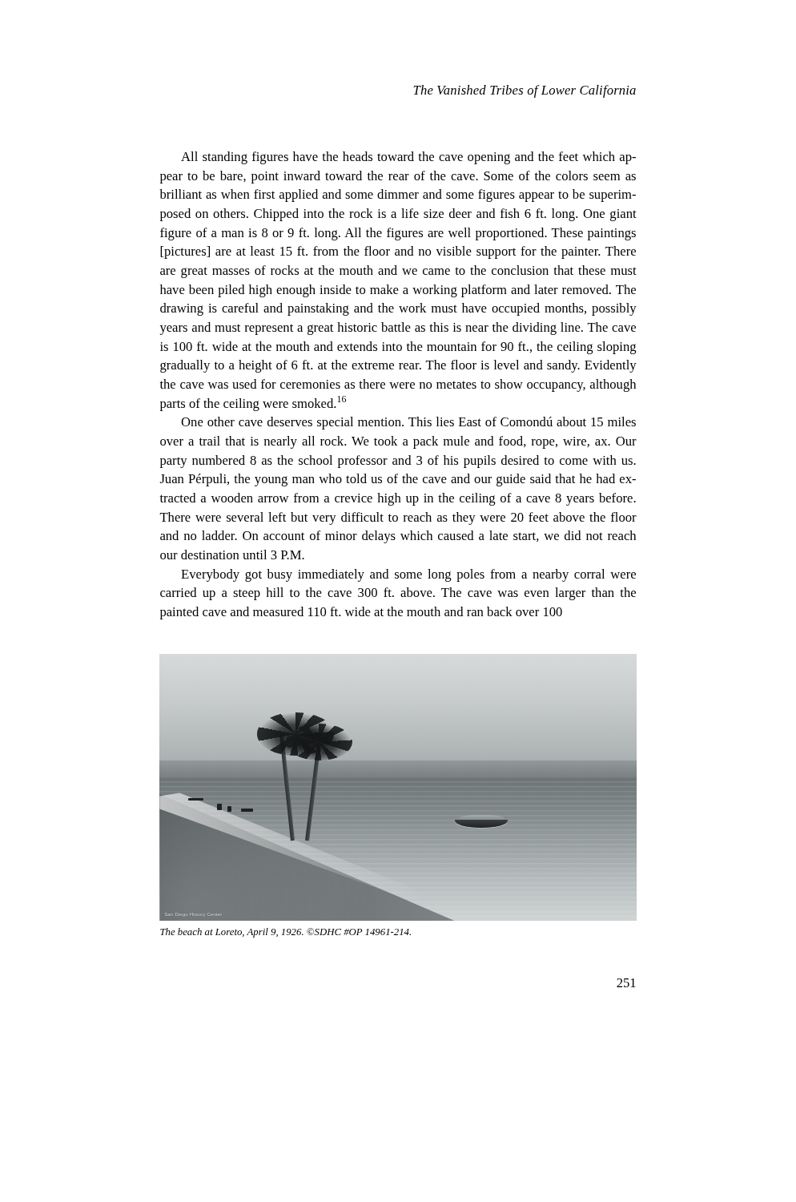The Vanished Tribes of Lower California
All standing figures have the heads toward the cave opening and the feet which appear to be bare, point inward toward the rear of the cave. Some of the colors seem as brilliant as when first applied and some dimmer and some figures appear to be superimposed on others. Chipped into the rock is a life size deer and fish 6 ft. long. One giant figure of a man is 8 or 9 ft. long. All the figures are well proportioned. These paintings [pictures] are at least 15 ft. from the floor and no visible support for the painter. There are great masses of rocks at the mouth and we came to the conclusion that these must have been piled high enough inside to make a working platform and later removed. The drawing is careful and painstaking and the work must have occupied months, possibly years and must represent a great historic battle as this is near the dividing line. The cave is 100 ft. wide at the mouth and extends into the mountain for 90 ft., the ceiling sloping gradually to a height of 6 ft. at the extreme rear. The floor is level and sandy. Evidently the cave was used for ceremonies as there were no metates to show occupancy, although parts of the ceiling were smoked.16
One other cave deserves special mention. This lies East of Comondú about 15 miles over a trail that is nearly all rock. We took a pack mule and food, rope, wire, ax. Our party numbered 8 as the school professor and 3 of his pupils desired to come with us. Juan Pérpuli, the young man who told us of the cave and our guide said that he had extracted a wooden arrow from a crevice high up in the ceiling of a cave 8 years before. There were several left but very difficult to reach as they were 20 feet above the floor and no ladder. On account of minor delays which caused a late start, we did not reach our destination until 3 P.M.
Everybody got busy immediately and some long poles from a nearby corral were carried up a steep hill to the cave 300 ft. above. The cave was even larger than the painted cave and measured 110 ft. wide at the mouth and ran back over 100
San Diego History Center
The beach at Loreto, April 9, 1926. ©SDHC #OP 14961-214.
251